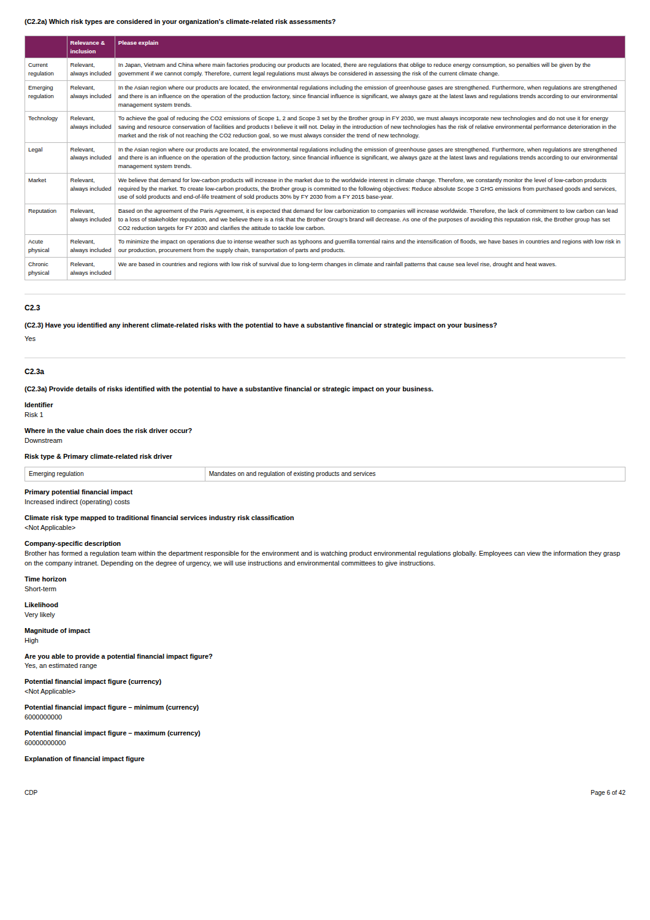(C2.2a) Which risk types are considered in your organization's climate-related risk assessments?
| | Relevance & inclusion | Please explain |
| --- | --- | --- |
| Current regulation | Relevant, always included | In Japan, Vietnam and China where main factories producing our products are located, there are regulations that oblige to reduce energy consumption, so penalties will be given by the government if we cannot comply. Therefore, current legal regulations must always be considered in assessing the risk of the current climate change. |
| Emerging regulation | Relevant, always included | In the Asian region where our products are located, the environmental regulations including the emission of greenhouse gases are strengthened. Furthermore, when regulations are strengthened and there is an influence on the operation of the production factory, since financial influence is significant, we always gaze at the latest laws and regulations trends according to our environmental management system trends. |
| Technology | Relevant, always included | To achieve the goal of reducing the CO2 emissions of Scope 1, 2 and Scope 3 set by the Brother group in FY 2030, we must always incorporate new technologies and do not use it for energy saving and resource conservation of facilities and products I believe it will not. Delay in the introduction of new technologies has the risk of relative environmental performance deterioration in the market and the risk of not reaching the CO2 reduction goal, so we must always consider the trend of new technology. |
| Legal | Relevant, always included | In the Asian region where our products are located, the environmental regulations including the emission of greenhouse gases are strengthened. Furthermore, when regulations are strengthened and there is an influence on the operation of the production factory, since financial influence is significant, we always gaze at the latest laws and regulations trends according to our environmental management system trends. |
| Market | Relevant, always included | We believe that demand for low-carbon products will increase in the market due to the worldwide interest in climate change. Therefore, we constantly monitor the level of low-carbon products required by the market. To create low-carbon products, the Brother group is committed to the following objectives: Reduce absolute Scope 3 GHG emissions from purchased goods and services, use of sold products and end-of-life treatment of sold products 30% by FY 2030 from a FY 2015 base-year. |
| Reputation | Relevant, always included | Based on the agreement of the Paris Agreement, it is expected that demand for low carbonization to companies will increase worldwide. Therefore, the lack of commitment to low carbon can lead to a loss of stakeholder reputation, and we believe there is a risk that the Brother Group's brand will decrease. As one of the purposes of avoiding this reputation risk, the Brother group has set CO2 reduction targets for FY 2030 and clarifies the attitude to tackle low carbon. |
| Acute physical | Relevant, always included | To minimize the impact on operations due to intense weather such as typhoons and guerrilla torrential rains and the intensification of floods, we have bases in countries and regions with low risk in our production, procurement from the supply chain, transportation of parts and products. |
| Chronic physical | Relevant, always included | We are based in countries and regions with low risk of survival due to long-term changes in climate and rainfall patterns that cause sea level rise, drought and heat waves. |
C2.3
(C2.3) Have you identified any inherent climate-related risks with the potential to have a substantive financial or strategic impact on your business?
Yes
C2.3a
(C2.3a) Provide details of risks identified with the potential to have a substantive financial or strategic impact on your business.
Identifier
Risk 1
Where in the value chain does the risk driver occur?
Downstream
Risk type & Primary climate-related risk driver
| Emerging regulation | Mandates on and regulation of existing products and services |
Primary potential financial impact
Increased indirect (operating) costs
Climate risk type mapped to traditional financial services industry risk classification
<Not Applicable>
Company-specific description
Brother has formed a regulation team within the department responsible for the environment and is watching product environmental regulations globally. Employees can view the information they grasp on the company intranet. Depending on the degree of urgency, we will use instructions and environmental committees to give instructions.
Time horizon
Short-term
Likelihood
Very likely
Magnitude of impact
High
Are you able to provide a potential financial impact figure?
Yes, an estimated range
Potential financial impact figure (currency)
<Not Applicable>
Potential financial impact figure – minimum (currency)
6000000000
Potential financial impact figure – maximum (currency)
60000000000
Explanation of financial impact figure
CDP Page 6 of 42